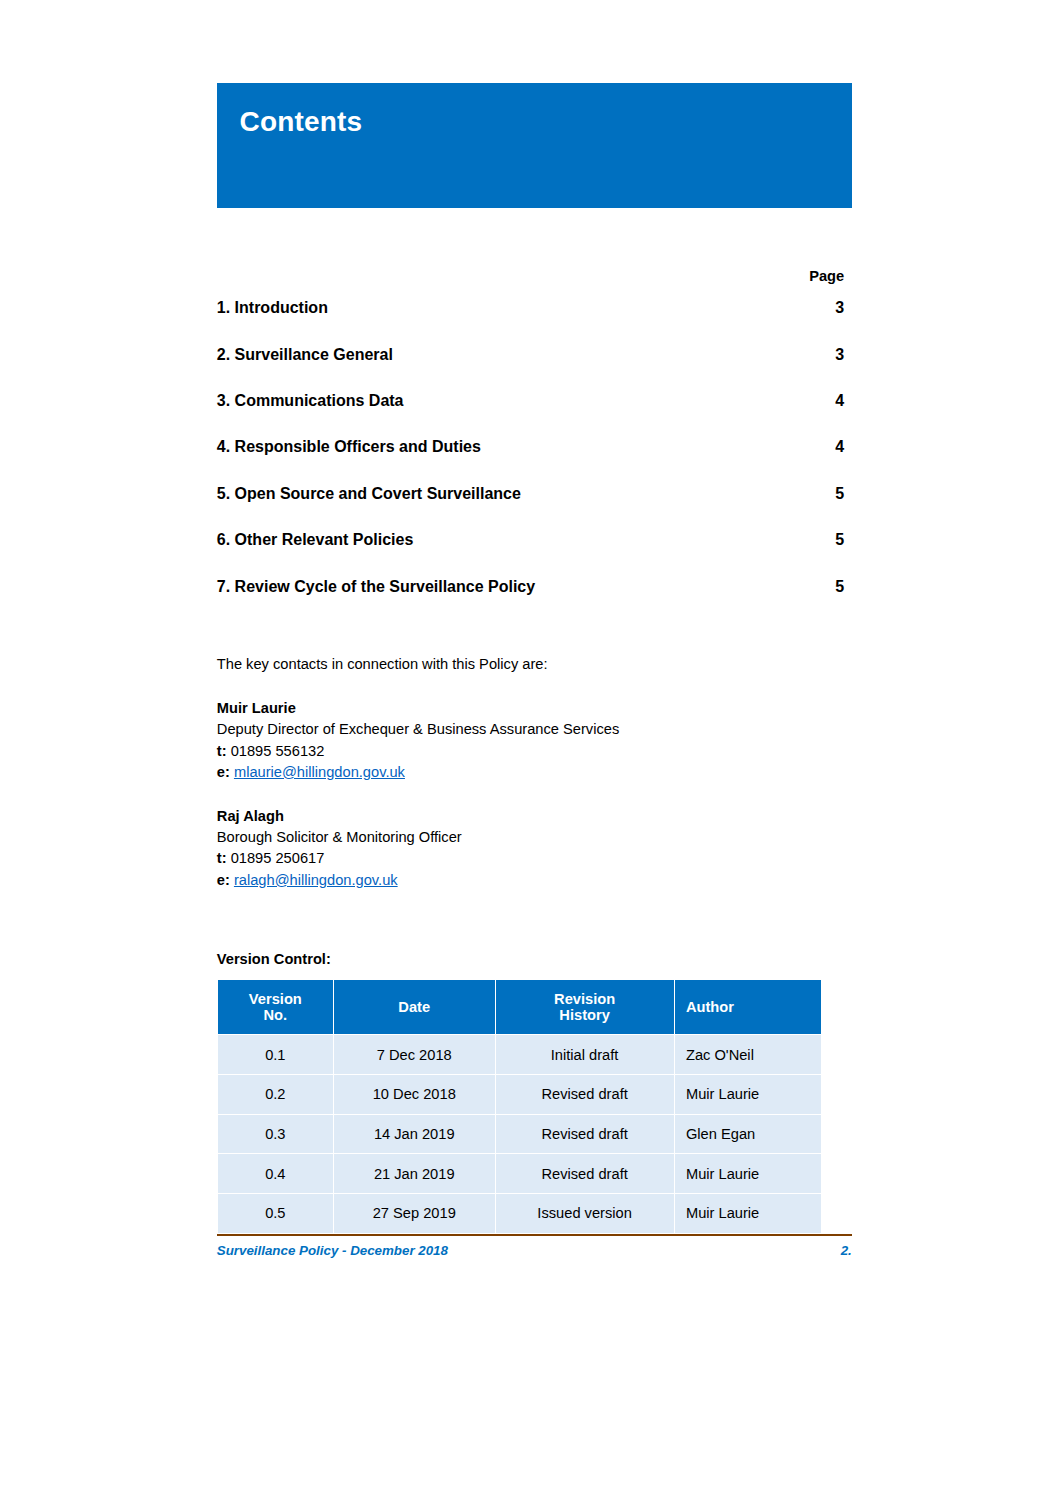Contents
Page
1. Introduction 3
2. Surveillance General 3
3. Communications Data 4
4. Responsible Officers and Duties 4
5. Open Source and Covert Surveillance 5
6. Other Relevant Policies 5
7. Review Cycle of the Surveillance Policy 5
The key contacts in connection with this Policy are:
Muir Laurie
Deputy Director of Exchequer & Business Assurance Services
t: 01895 556132
e: mlaurie@hillingdon.gov.uk
Raj Alagh
Borough Solicitor & Monitoring Officer
t: 01895 250617
e: ralagh@hillingdon.gov.uk
Version Control:
| Version No. | Date | Revision History | Author |
| --- | --- | --- | --- |
| 0.1 | 7 Dec 2018 | Initial draft | Zac O'Neil |
| 0.2 | 10 Dec 2018 | Revised draft | Muir Laurie |
| 0.3 | 14 Jan 2019 | Revised draft | Glen Egan |
| 0.4 | 21 Jan 2019 | Revised draft | Muir Laurie |
| 0.5 | 27 Sep 2019 | Issued version | Muir Laurie |
Surveillance Policy - December 2018 2.